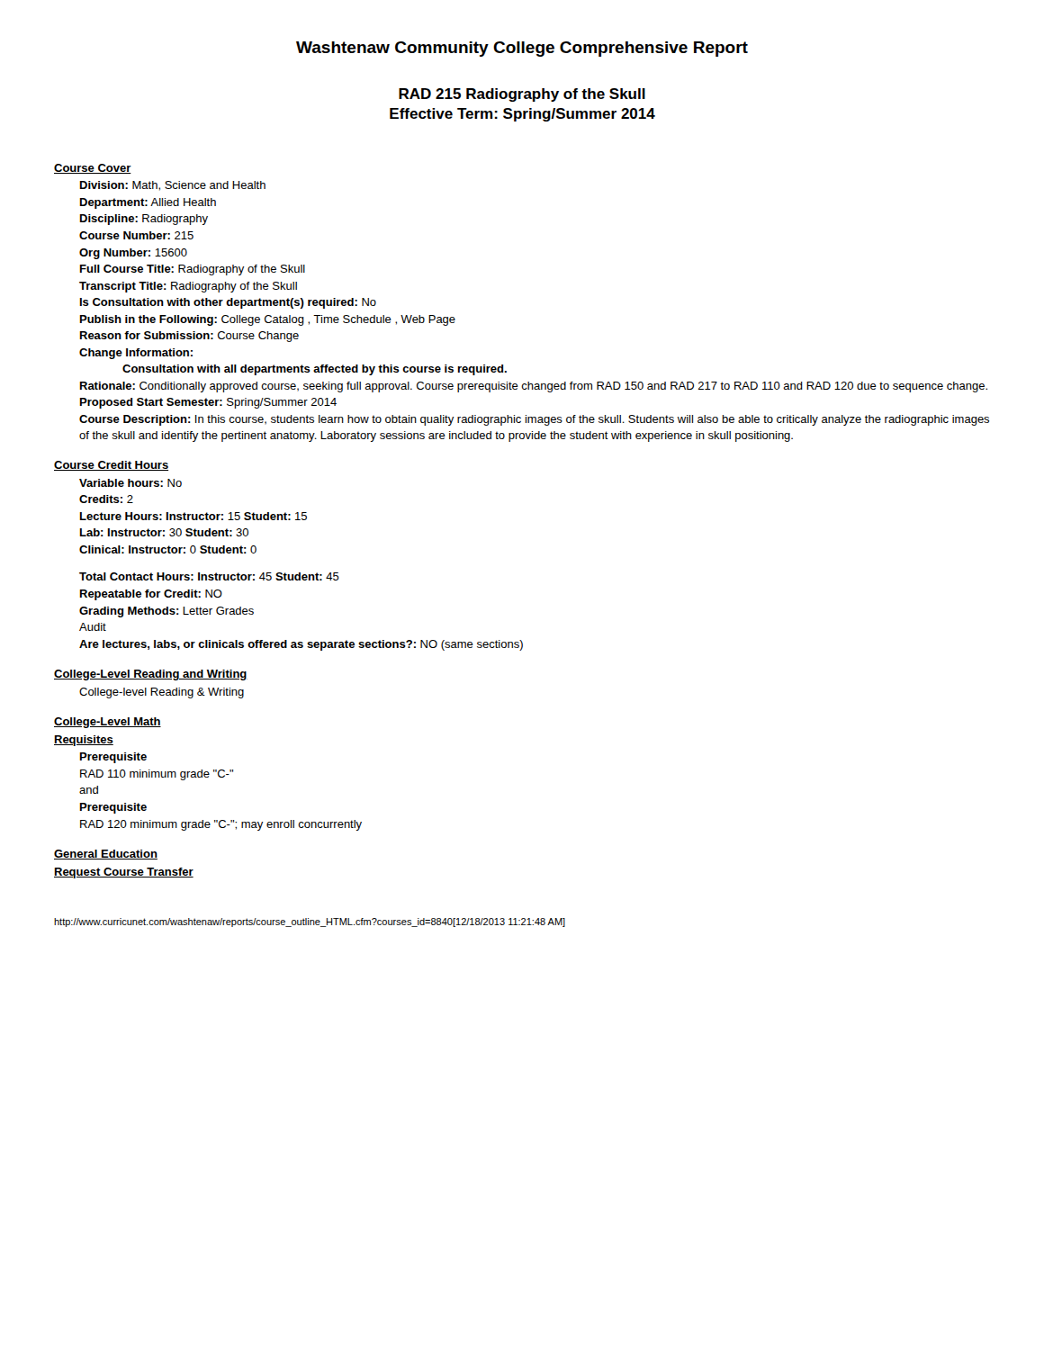Washtenaw Community College Comprehensive Report
RAD 215 Radiography of the Skull
Effective Term: Spring/Summer 2014
Course Cover
Division: Math, Science and Health
Department: Allied Health
Discipline: Radiography
Course Number: 215
Org Number: 15600
Full Course Title: Radiography of the Skull
Transcript Title: Radiography of the Skull
Is Consultation with other department(s) required: No
Publish in the Following: College Catalog , Time Schedule , Web Page
Reason for Submission: Course Change
Change Information:
Consultation with all departments affected by this course is required.
Rationale: Conditionally approved course, seeking full approval. Course prerequisite changed from RAD 150 and RAD 217 to RAD 110 and RAD 120 due to sequence change.
Proposed Start Semester: Spring/Summer 2014
Course Description: In this course, students learn how to obtain quality radiographic images of the skull. Students will also be able to critically analyze the radiographic images of the skull and identify the pertinent anatomy. Laboratory sessions are included to provide the student with experience in skull positioning.
Course Credit Hours
Variable hours: No
Credits: 2
Lecture Hours: Instructor: 15 Student: 15
Lab: Instructor: 30 Student: 30
Clinical: Instructor: 0 Student: 0
Total Contact Hours: Instructor: 45 Student: 45
Repeatable for Credit: NO
Grading Methods: Letter Grades
Audit
Are lectures, labs, or clinicals offered as separate sections?: NO (same sections)
College-Level Reading and Writing
College-level Reading & Writing
College-Level Math
Requisites
Prerequisite
RAD 110 minimum grade "C-"
and
Prerequisite
RAD 120 minimum grade "C-"; may enroll concurrently
General Education
Request Course Transfer
http://www.curricunet.com/washtenaw/reports/course_outline_HTML.cfm?courses_id=8840[12/18/2013 11:21:48 AM]